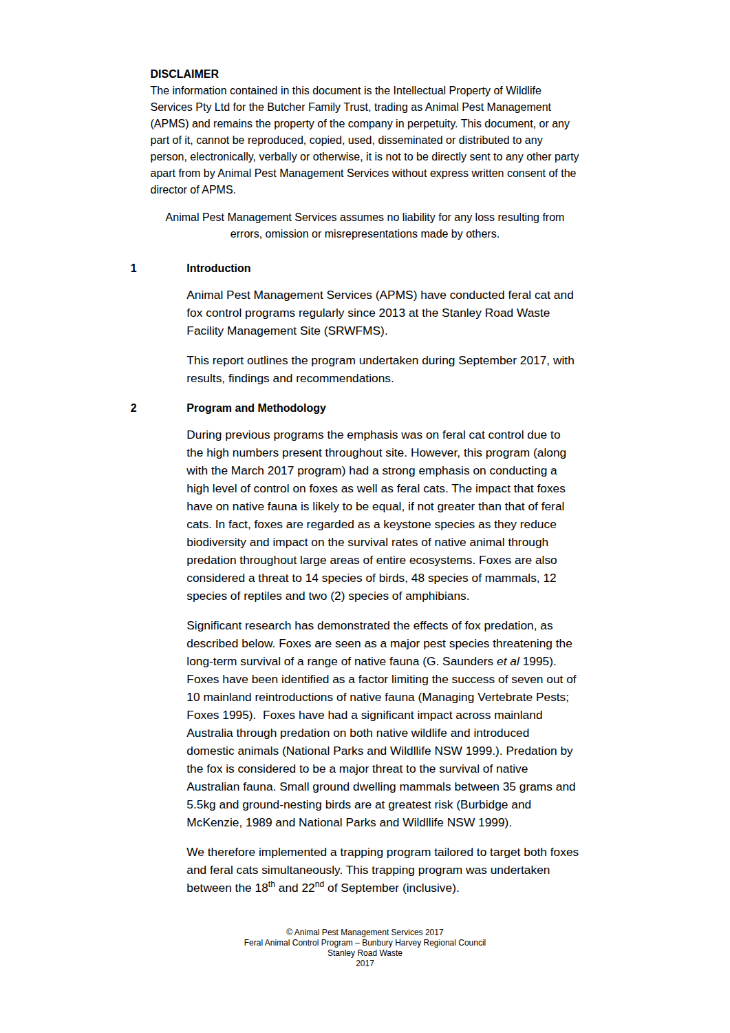DISCLAIMER
The information contained in this document is the Intellectual Property of Wildlife Services Pty Ltd for the Butcher Family Trust, trading as Animal Pest Management (APMS) and remains the property of the company in perpetuity. This document, or any part of it, cannot be reproduced, copied, used, disseminated or distributed to any person, electronically, verbally or otherwise, it is not to be directly sent to any other party apart from by Animal Pest Management Services without express written consent of the director of APMS.
Animal Pest Management Services assumes no liability for any loss resulting from errors, omission or misrepresentations made by others.
1 Introduction
Animal Pest Management Services (APMS) have conducted feral cat and fox control programs regularly since 2013 at the Stanley Road Waste Facility Management Site (SRWFMS).
This report outlines the program undertaken during September 2017, with results, findings and recommendations.
2 Program and Methodology
During previous programs the emphasis was on feral cat control due to the high numbers present throughout site. However, this program (along with the March 2017 program) had a strong emphasis on conducting a high level of control on foxes as well as feral cats. The impact that foxes have on native fauna is likely to be equal, if not greater than that of feral cats. In fact, foxes are regarded as a keystone species as they reduce biodiversity and impact on the survival rates of native animal through predation throughout large areas of entire ecosystems. Foxes are also considered a threat to 14 species of birds, 48 species of mammals, 12 species of reptiles and two (2) species of amphibians.
Significant research has demonstrated the effects of fox predation, as described below. Foxes are seen as a major pest species threatening the long-term survival of a range of native fauna (G. Saunders et al 1995). Foxes have been identified as a factor limiting the success of seven out of 10 mainland reintroductions of native fauna (Managing Vertebrate Pests; Foxes 1995). Foxes have had a significant impact across mainland Australia through predation on both native wildlife and introduced domestic animals (National Parks and Wildllife NSW 1999.). Predation by the fox is considered to be a major threat to the survival of native Australian fauna. Small ground dwelling mammals between 35 grams and 5.5kg and ground-nesting birds are at greatest risk (Burbidge and McKenzie, 1989 and National Parks and Wildllife NSW 1999).
We therefore implemented a trapping program tailored to target both foxes and feral cats simultaneously. This trapping program was undertaken between the 18th and 22nd of September (inclusive).
© Animal Pest Management Services 2017
Feral Animal Control Program – Bunbury Harvey Regional Council
Stanley Road Waste
2017